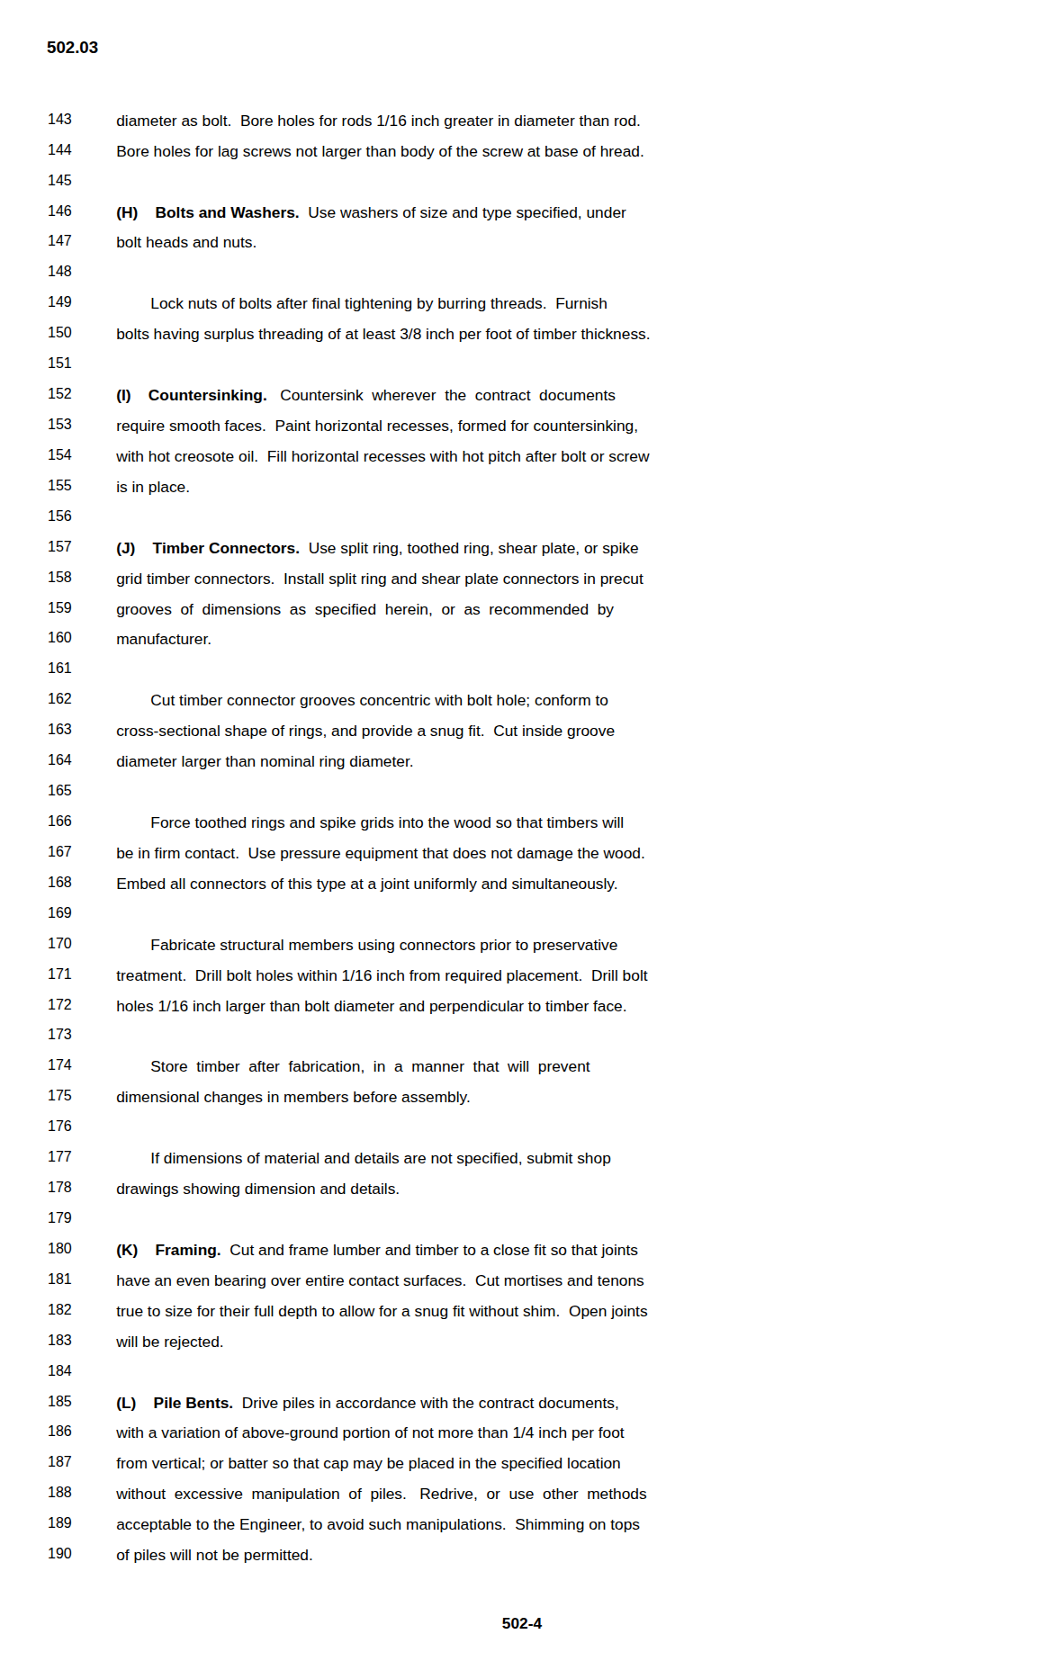502.03
| 143 | diameter as bolt. Bore holes for rods 1/16 inch greater in diameter than rod. |
| 144 | Bore holes for lag screws not larger than body of the screw at base of hread. |
| 145 | |
| 146 | (H) Bolts and Washers. Use washers of size and type specified, under |
| 147 | bolt heads and nuts. |
| 148 | |
| 149 | Lock nuts of bolts after final tightening by burring threads. Furnish |
| 150 | bolts having surplus threading of at least 3/8 inch per foot of timber thickness. |
| 151 | |
| 152 | (I) Countersinking. Countersink wherever the contract documents |
| 153 | require smooth faces. Paint horizontal recesses, formed for countersinking, |
| 154 | with hot creosote oil. Fill horizontal recesses with hot pitch after bolt or screw |
| 155 | is in place. |
| 156 | |
| 157 | (J) Timber Connectors. Use split ring, toothed ring, shear plate, or spike |
| 158 | grid timber connectors. Install split ring and shear plate connectors in precut |
| 159 | grooves of dimensions as specified herein, or as recommended by |
| 160 | manufacturer. |
| 161 | |
| 162 | Cut timber connector grooves concentric with bolt hole; conform to |
| 163 | cross-sectional shape of rings, and provide a snug fit. Cut inside groove |
| 164 | diameter larger than nominal ring diameter. |
| 165 | |
| 166 | Force toothed rings and spike grids into the wood so that timbers will |
| 167 | be in firm contact. Use pressure equipment that does not damage the wood. |
| 168 | Embed all connectors of this type at a joint uniformly and simultaneously. |
| 169 | |
| 170 | Fabricate structural members using connectors prior to preservative |
| 171 | treatment. Drill bolt holes within 1/16 inch from required placement. Drill bolt |
| 172 | holes 1/16 inch larger than bolt diameter and perpendicular to timber face. |
| 173 | |
| 174 | Store timber after fabrication, in a manner that will prevent |
| 175 | dimensional changes in members before assembly. |
| 176 | |
| 177 | If dimensions of material and details are not specified, submit shop |
| 178 | drawings showing dimension and details. |
| 179 | |
| 180 | (K) Framing. Cut and frame lumber and timber to a close fit so that joints |
| 181 | have an even bearing over entire contact surfaces. Cut mortises and tenons |
| 182 | true to size for their full depth to allow for a snug fit without shim. Open joints |
| 183 | will be rejected. |
| 184 | |
| 185 | (L) Pile Bents. Drive piles in accordance with the contract documents, |
| 186 | with a variation of above-ground portion of not more than 1/4 inch per foot |
| 187 | from vertical; or batter so that cap may be placed in the specified location |
| 188 | without excessive manipulation of piles. Redrive, or use other methods |
| 189 | acceptable to the Engineer, to avoid such manipulations. Shimming on tops |
| 190 | of piles will not be permitted. |
502-4